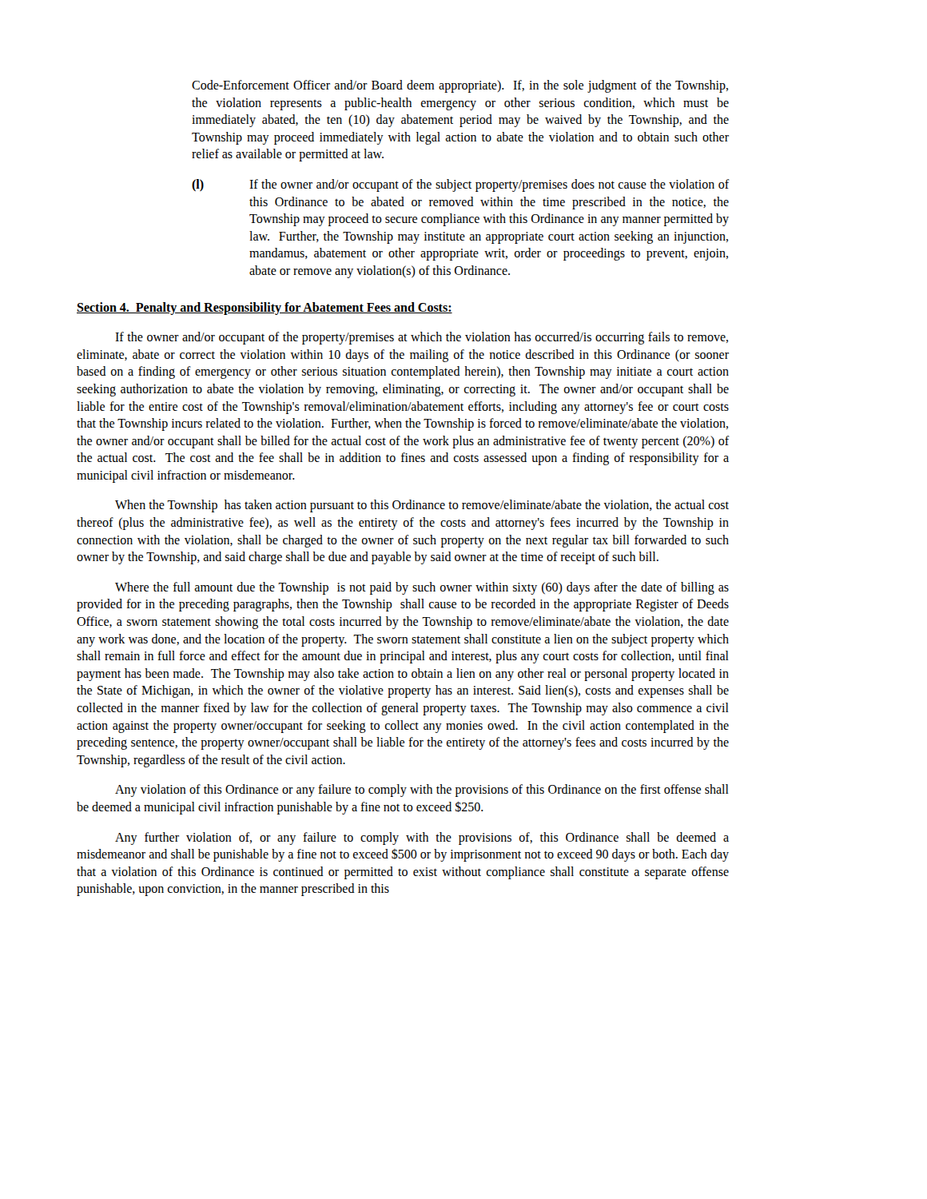Code-Enforcement Officer and/or Board deem appropriate). If, in the sole judgment of the Township, the violation represents a public-health emergency or other serious condition, which must be immediately abated, the ten (10) day abatement period may be waived by the Township, and the Township may proceed immediately with legal action to abate the violation and to obtain such other relief as available or permitted at law.
(l)
If the owner and/or occupant of the subject property/premises does not cause the violation of this Ordinance to be abated or removed within the time prescribed in the notice, the Township may proceed to secure compliance with this Ordinance in any manner permitted by law. Further, the Township may institute an appropriate court action seeking an injunction, mandamus, abatement or other appropriate writ, order or proceedings to prevent, enjoin, abate or remove any violation(s) of this Ordinance.
Section 4. Penalty and Responsibility for Abatement Fees and Costs:
If the owner and/or occupant of the property/premises at which the violation has occurred/is occurring fails to remove, eliminate, abate or correct the violation within 10 days of the mailing of the notice described in this Ordinance (or sooner based on a finding of emergency or other serious situation contemplated herein), then Township may initiate a court action seeking authorization to abate the violation by removing, eliminating, or correcting it. The owner and/or occupant shall be liable for the entire cost of the Township's removal/elimination/abatement efforts, including any attorney's fee or court costs that the Township incurs related to the violation. Further, when the Township is forced to remove/eliminate/abate the violation, the owner and/or occupant shall be billed for the actual cost of the work plus an administrative fee of twenty percent (20%) of the actual cost. The cost and the fee shall be in addition to fines and costs assessed upon a finding of responsibility for a municipal civil infraction or misdemeanor.
When the Township has taken action pursuant to this Ordinance to remove/eliminate/abate the violation, the actual cost thereof (plus the administrative fee), as well as the entirety of the costs and attorney's fees incurred by the Township in connection with the violation, shall be charged to the owner of such property on the next regular tax bill forwarded to such owner by the Township, and said charge shall be due and payable by said owner at the time of receipt of such bill.
Where the full amount due the Township is not paid by such owner within sixty (60) days after the date of billing as provided for in the preceding paragraphs, then the Township shall cause to be recorded in the appropriate Register of Deeds Office, a sworn statement showing the total costs incurred by the Township to remove/eliminate/abate the violation, the date any work was done, and the location of the property. The sworn statement shall constitute a lien on the subject property which shall remain in full force and effect for the amount due in principal and interest, plus any court costs for collection, until final payment has been made. The Township may also take action to obtain a lien on any other real or personal property located in the State of Michigan, in which the owner of the violative property has an interest. Said lien(s), costs and expenses shall be collected in the manner fixed by law for the collection of general property taxes. The Township may also commence a civil action against the property owner/occupant for seeking to collect any monies owed. In the civil action contemplated in the preceding sentence, the property owner/occupant shall be liable for the entirety of the attorney's fees and costs incurred by the Township, regardless of the result of the civil action.
Any violation of this Ordinance or any failure to comply with the provisions of this Ordinance on the first offense shall be deemed a municipal civil infraction punishable by a fine not to exceed $250.
Any further violation of, or any failure to comply with the provisions of, this Ordinance shall be deemed a misdemeanor and shall be punishable by a fine not to exceed $500 or by imprisonment not to exceed 90 days or both. Each day that a violation of this Ordinance is continued or permitted to exist without compliance shall constitute a separate offense punishable, upon conviction, in the manner prescribed in this